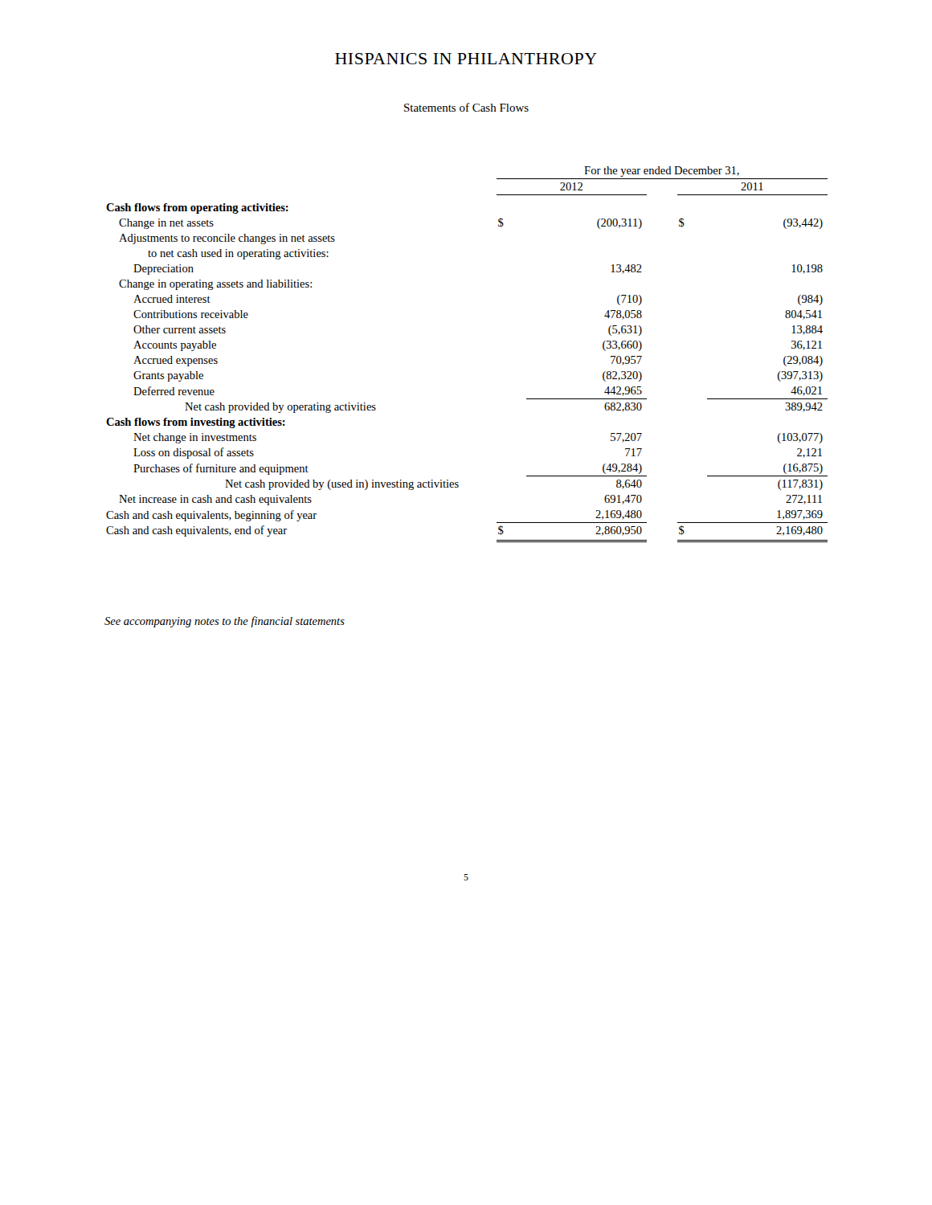HISPANICS IN PHILANTHROPY
Statements of Cash Flows
| | For the year ended December 31, |
| | 2012 | | 2011 |
| Cash flows from operating activities: | | | | | |
| Change in net assets | $ | (200,311) | | $ | (93,442) |
| Adjustments to reconcile changes in net assets | | | | | |
| to net cash used in operating activities: | | | | | |
| Depreciation | | 13,482 | | | 10,198 |
| Change in operating assets and liabilities: | | | | | |
| Accrued interest | | (710) | | | (984) |
| Contributions receivable | | 478,058 | | | 804,541 |
| Other current assets | | (5,631) | | | 13,884 |
| Accounts payable | | (33,660) | | | 36,121 |
| Accrued expenses | | 70,957 | | | (29,084) |
| Grants payable | | (82,320) | | | (397,313) |
| Deferred revenue | | 442,965 | | | 46,021 |
| Net cash provided by operating activities | | 682,830 | | | 389,942 |
| Cash flows from investing activities: | | | | | |
| Net change in investments | | 57,207 | | | (103,077) |
| Loss on disposal of assets | | 717 | | | 2,121 |
| Purchases of furniture and equipment | | (49,284) | | | (16,875) |
| Net cash provided by (used in) investing activities | | 8,640 | | | (117,831) |
| Net increase in cash and cash equivalents | | 691,470 | | | 272,111 |
| Cash and cash equivalents, beginning of year | | 2,169,480 | | | 1,897,369 |
| Cash and cash equivalents, end of year | $ | 2,860,950 | | $ | 2,169,480 |
See accompanying notes to the financial statements
5